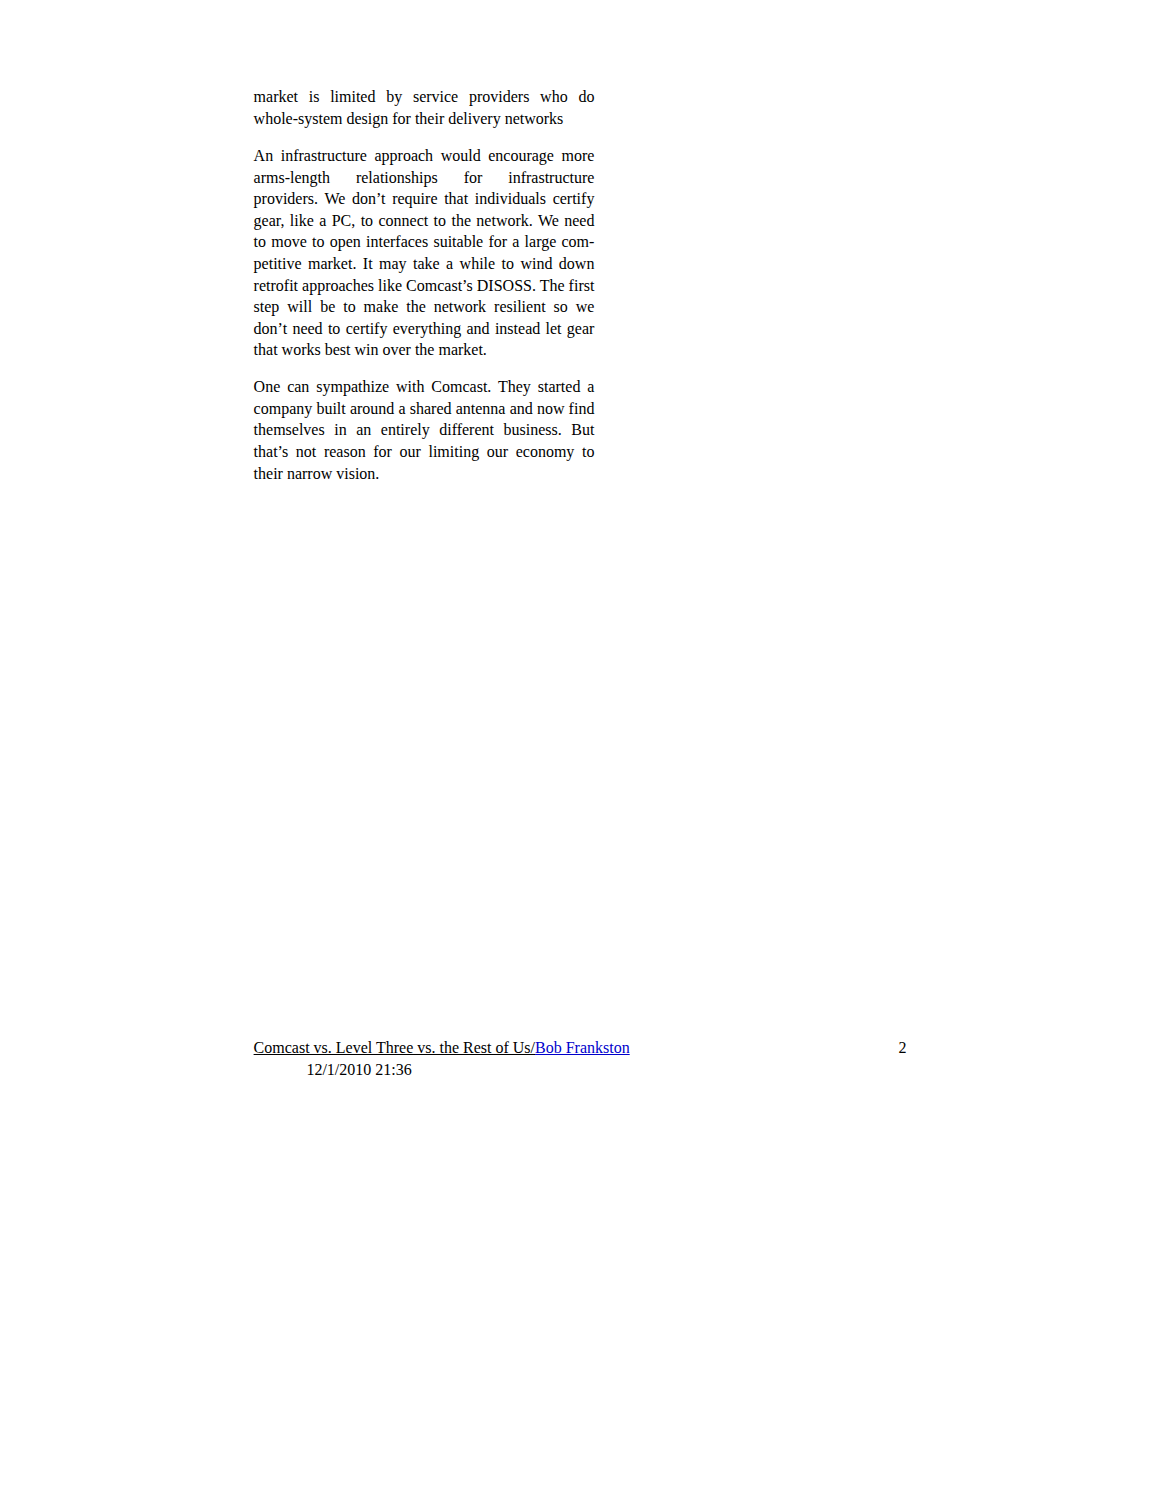market is limited by service providers who do whole-system design for their delivery networks
An infrastructure approach would encourage more arms-length relationships for infrastructure providers. We don’t require that individuals certify gear, like a PC, to connect to the network. We need to move to open interfaces suitable for a large competitive market. It may take a while to wind down retrofit approaches like Comcast’s DISOSS. The first step will be to make the network resilient so we don’t need to certify everything and instead let gear that works best win over the market.
One can sympathize with Comcast. They started a company built around a shared antenna and now find themselves in an entirely different business. But that’s not reason for our limiting our economy to their narrow vision.
Comcast vs. Level Three vs. the Rest of Us/Bob Frankston
12/1/2010 21:36
2